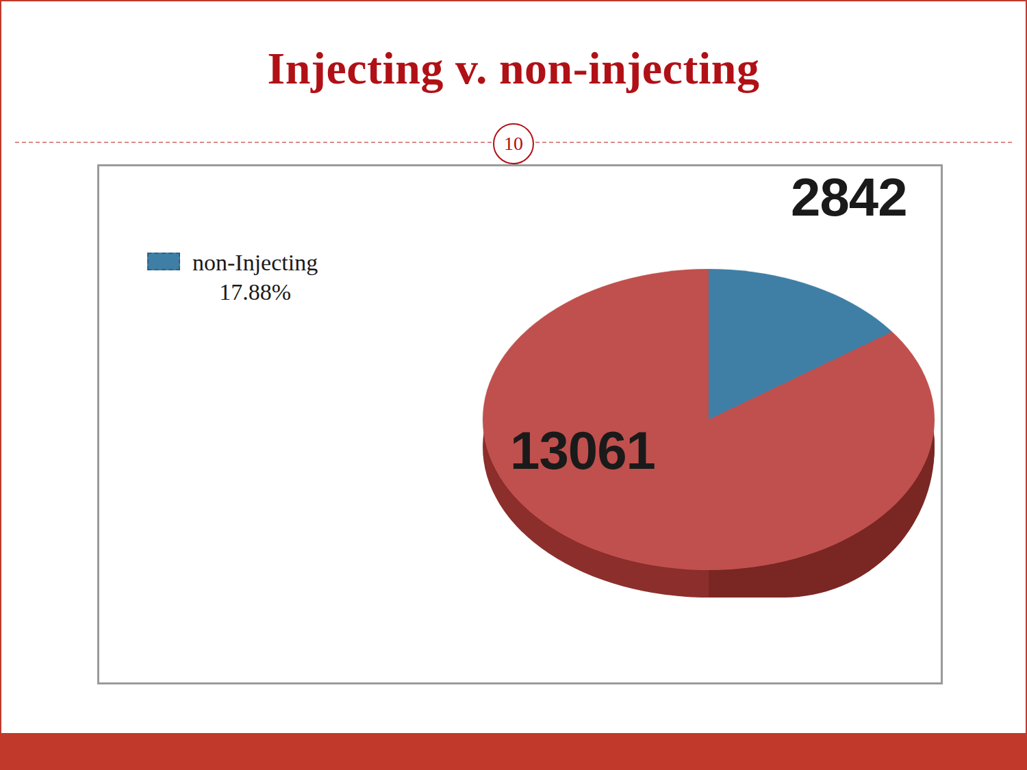Injecting v. non-injecting
10
non-Injecting
17.88%
2842
13061